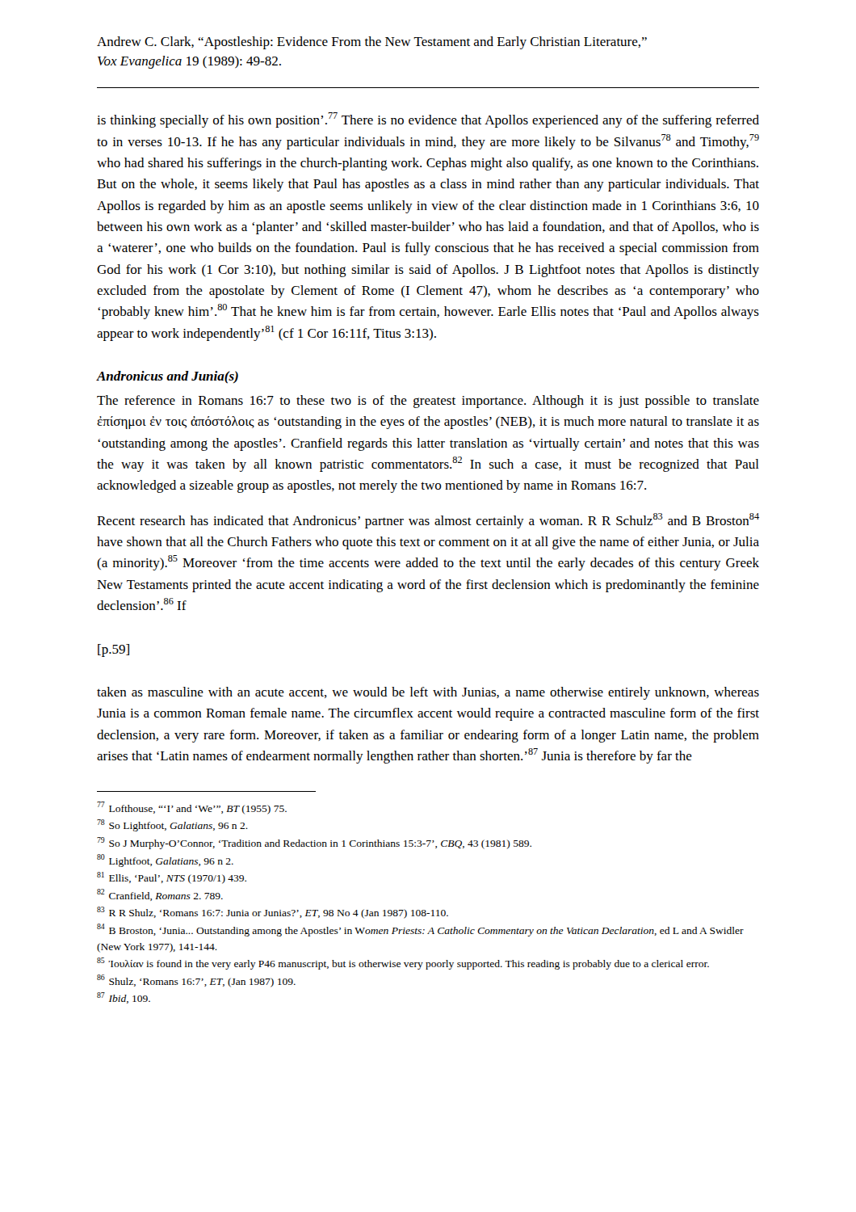Andrew C. Clark, “Apostleship: Evidence From the New Testament and Early Christian Literature,”
Vox Evangelica 19 (1989): 49-82.
is thinking specially of his own position’.77 There is no evidence that Apollos experienced any of the suffering referred to in verses 10-13. If he has any particular individuals in mind, they are more likely to be Silvanus78 and Timothy,79 who had shared his sufferings in the church-planting work. Cephas might also qualify, as one known to the Corinthians. But on the whole, it seems likely that Paul has apostles as a class in mind rather than any particular individuals. That Apollos is regarded by him as an apostle seems unlikely in view of the clear distinction made in 1 Corinthians 3:6, 10 between his own work as a ‘planter’ and ‘skilled master-builder’ who has laid a foundation, and that of Apollos, who is a ‘waterer’, one who builds on the foundation. Paul is fully conscious that he has received a special commission from God for his work (1 Cor 3:10), but nothing similar is said of Apollos. J B Lightfoot notes that Apollos is distinctly excluded from the apostolate by Clement of Rome (I Clement 47), whom he describes as ‘a contemporary’ who ‘probably knew him’.80 That he knew him is far from certain, however. Earle Ellis notes that ‘Paul and Apollos always appear to work independently’81 (cf 1 Cor 16:11f, Titus 3:13).
Andronicus and Junia(s)
The reference in Romans 16:7 to these two is of the greatest importance. Although it is just possible to translate ἐπίσημοι ἐν τοις ἀπόστόλοις as ‘outstanding in the eyes of the apostles’ (NEB), it is much more natural to translate it as ‘outstanding among the apostles’. Cranfield regards this latter translation as ‘virtually certain’ and notes that this was the way it was taken by all known patristic commentators.82 In such a case, it must be recognized that Paul acknowledged a sizeable group as apostles, not merely the two mentioned by name in Romans 16:7.
Recent research has indicated that Andronicus’ partner was almost certainly a woman. R R Schulz83 and B Broston84 have shown that all the Church Fathers who quote this text or comment on it at all give the name of either Junia, or Julia (a minority).85 Moreover ‘from the time accents were added to the text until the early decades of this century Greek New Testaments printed the acute accent indicating a word of the first declension which is predominantly the feminine declension’.86 If
[p.59]
taken as masculine with an acute accent, we would be left with Junias, a name otherwise entirely unknown, whereas Junia is a common Roman female name. The circumflex accent would require a contracted masculine form of the first declension, a very rare form. Moreover, if taken as a familiar or endearing form of a longer Latin name, the problem arises that ‘Latin names of endearment normally lengthen rather than shorten.’87 Junia is therefore by far the
77 Lofthouse, “‘I’ and ‘We’”, BT (1955) 75.
78 So Lightfoot, Galatians, 96 n 2.
79 So J Murphy-O’Connor, ‘Tradition and Redaction in 1 Corinthians 15:3-7’, CBQ, 43 (1981) 589.
80 Lightfoot, Galatians, 96 n 2.
81 Ellis, ‘Paul’, NTS (1970/1) 439.
82 Cranfield, Romans 2. 789.
83 R R Shulz, ‘Romans 16:7: Junia or Junias?’, ET, 98 No 4 (Jan 1987) 108-110.
84 B Broston, ‘Junia... Outstanding among the Apostles’ in Women Priests: A Catholic Commentary on the Vatican Declaration, ed L and A Swidler (New York 1977), 141-144.
85 Ἰουλίαν is found in the very early P46 manuscript, but is otherwise very poorly supported. This reading is probably due to a clerical error.
86 Shulz, ‘Romans 16:7’, ET, (Jan 1987) 109.
87 Ibid, 109.